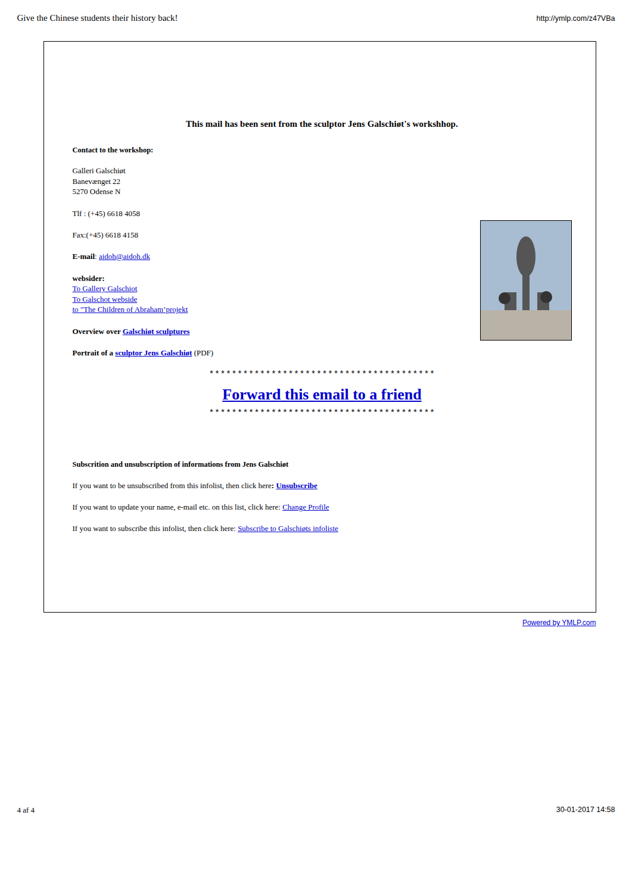Give the Chinese students their history back!
http://ymlp.com/z47VBa
This mail has been sent from the sculptor Jens Galschiøt's workshhop.
Contact to the workshop:
Galleri Galschiøt
Banevænget 22
5270 Odense N
Tlf : (+45) 6618 4058
Fax:(+45) 6618 4158
E-mail: aidoh@aidoh.dk
websider:
To Gallery Galschiot
To Galschot webside
to "The Children of Abraham’projekt
Overview over Galschiøt sculptures
Portrait of a sculptor Jens Galschiøt (PDF)
****************************************
Forward this email to a friend
****************************************
Subscrition and unsubscription of informations from Jens Galschiøt
If you want to be unsubscribed from this infolist, then click here: Unsubscribe
If you want to update your name, e-mail etc. on this list, click here: Change Profile
If you want to subscribe this infolist, then click here: Subscribe to Galschiøts infoliste
Powered by YMLP.com
4 af 4
30-01-2017 14:58